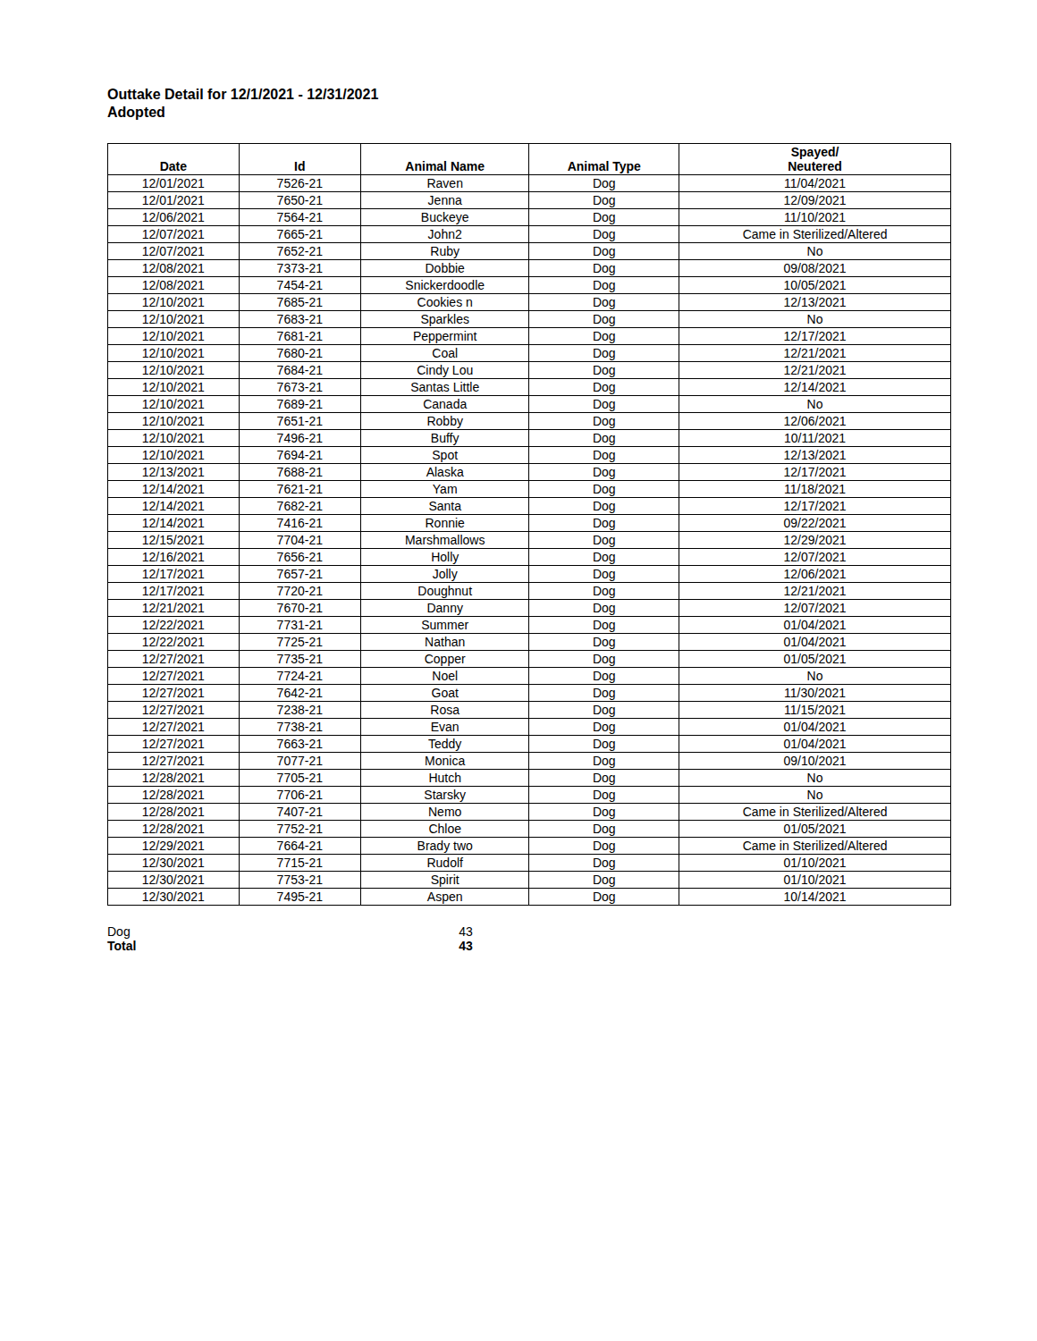Outtake Detail for 12/1/2021 - 12/31/2021
Adopted
| Date | Id | Animal Name | Animal Type | Spayed/ Neutered |
| --- | --- | --- | --- | --- |
| 12/01/2021 | 7526-21 | Raven | Dog | 11/04/2021 |
| 12/01/2021 | 7650-21 | Jenna | Dog | 12/09/2021 |
| 12/06/2021 | 7564-21 | Buckeye | Dog | 11/10/2021 |
| 12/07/2021 | 7665-21 | John2 | Dog | Came in Sterilized/Altered |
| 12/07/2021 | 7652-21 | Ruby | Dog | No |
| 12/08/2021 | 7373-21 | Dobbie | Dog | 09/08/2021 |
| 12/08/2021 | 7454-21 | Snickerdoodle | Dog | 10/05/2021 |
| 12/10/2021 | 7685-21 | Cookies n | Dog | 12/13/2021 |
| 12/10/2021 | 7683-21 | Sparkles | Dog | No |
| 12/10/2021 | 7681-21 | Peppermint | Dog | 12/17/2021 |
| 12/10/2021 | 7680-21 | Coal | Dog | 12/21/2021 |
| 12/10/2021 | 7684-21 | Cindy Lou | Dog | 12/21/2021 |
| 12/10/2021 | 7673-21 | Santas Little | Dog | 12/14/2021 |
| 12/10/2021 | 7689-21 | Canada | Dog | No |
| 12/10/2021 | 7651-21 | Robby | Dog | 12/06/2021 |
| 12/10/2021 | 7496-21 | Buffy | Dog | 10/11/2021 |
| 12/10/2021 | 7694-21 | Spot | Dog | 12/13/2021 |
| 12/13/2021 | 7688-21 | Alaska | Dog | 12/17/2021 |
| 12/14/2021 | 7621-21 | Yam | Dog | 11/18/2021 |
| 12/14/2021 | 7682-21 | Santa | Dog | 12/17/2021 |
| 12/14/2021 | 7416-21 | Ronnie | Dog | 09/22/2021 |
| 12/15/2021 | 7704-21 | Marshmallows | Dog | 12/29/2021 |
| 12/16/2021 | 7656-21 | Holly | Dog | 12/07/2021 |
| 12/17/2021 | 7657-21 | Jolly | Dog | 12/06/2021 |
| 12/17/2021 | 7720-21 | Doughnut | Dog | 12/21/2021 |
| 12/21/2021 | 7670-21 | Danny | Dog | 12/07/2021 |
| 12/22/2021 | 7731-21 | Summer | Dog | 01/04/2021 |
| 12/22/2021 | 7725-21 | Nathan | Dog | 01/04/2021 |
| 12/27/2021 | 7735-21 | Copper | Dog | 01/05/2021 |
| 12/27/2021 | 7724-21 | Noel | Dog | No |
| 12/27/2021 | 7642-21 | Goat | Dog | 11/30/2021 |
| 12/27/2021 | 7238-21 | Rosa | Dog | 11/15/2021 |
| 12/27/2021 | 7738-21 | Evan | Dog | 01/04/2021 |
| 12/27/2021 | 7663-21 | Teddy | Dog | 01/04/2021 |
| 12/27/2021 | 7077-21 | Monica | Dog | 09/10/2021 |
| 12/28/2021 | 7705-21 | Hutch | Dog | No |
| 12/28/2021 | 7706-21 | Starsky | Dog | No |
| 12/28/2021 | 7407-21 | Nemo | Dog | Came in Sterilized/Altered |
| 12/28/2021 | 7752-21 | Chloe | Dog | 01/05/2021 |
| 12/29/2021 | 7664-21 | Brady two | Dog | Came in Sterilized/Altered |
| 12/30/2021 | 7715-21 | Rudolf | Dog | 01/10/2021 |
| 12/30/2021 | 7753-21 | Spirit | Dog | 01/10/2021 |
| 12/30/2021 | 7495-21 | Aspen | Dog | 10/14/2021 |
| Dog | 43 |
| Total | 43 |